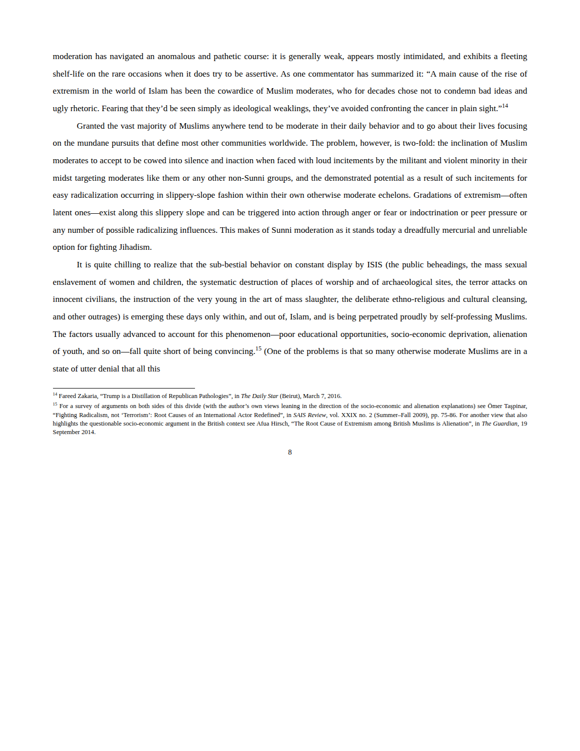moderation has navigated an anomalous and pathetic course: it is generally weak, appears mostly intimidated, and exhibits a fleeting shelf-life on the rare occasions when it does try to be assertive. As one commentator has summarized it: “A main cause of the rise of extremism in the world of Islam has been the cowardice of Muslim moderates, who for decades chose not to condemn bad ideas and ugly rhetoric. Fearing that they’d be seen simply as ideological weaklings, they’ve avoided confronting the cancer in plain sight.”14
Granted the vast majority of Muslims anywhere tend to be moderate in their daily behavior and to go about their lives focusing on the mundane pursuits that define most other communities worldwide. The problem, however, is two-fold: the inclination of Muslim moderates to accept to be cowed into silence and inaction when faced with loud incitements by the militant and violent minority in their midst targeting moderates like them or any other non-Sunni groups, and the demonstrated potential as a result of such incitements for easy radicalization occurring in slippery-slope fashion within their own otherwise moderate echelons. Gradations of extremism—often latent ones—exist along this slippery slope and can be triggered into action through anger or fear or indoctrination or peer pressure or any number of possible radicalizing influences. This makes of Sunni moderation as it stands today a dreadfully mercurial and unreliable option for fighting Jihadism.
It is quite chilling to realize that the sub-bestial behavior on constant display by ISIS (the public beheadings, the mass sexual enslavement of women and children, the systematic destruction of places of worship and of archaeological sites, the terror attacks on innocent civilians, the instruction of the very young in the art of mass slaughter, the deliberate ethno-religious and cultural cleansing, and other outrages) is emerging these days only within, and out of, Islam, and is being perpetrated proudly by self-professing Muslims. The factors usually advanced to account for this phenomenon—poor educational opportunities, socio-economic deprivation, alienation of youth, and so on—fall quite short of being convincing.15 (One of the problems is that so many otherwise moderate Muslims are in a state of utter denial that all this
14 Fareed Zakaria, “Trump is a Distillation of Republican Pathologies”, in The Daily Star (Beirut), March 7, 2016.
15 For a survey of arguments on both sides of this divide (with the author’s own views leaning in the direction of the socio-economic and alienation explanations) see Ömer Taşpinar, “Fighting Radicalism, not ‘Terrorism’: Root Causes of an International Actor Redefined”, in SAIS Review, vol. XXIX no. 2 (Summer–Fall 2009), pp. 75-86. For another view that also highlights the questionable socio-economic argument in the British context see Afua Hirsch, “The Root Cause of Extremism among British Muslims is Alienation”, in The Guardian, 19 September 2014.
8